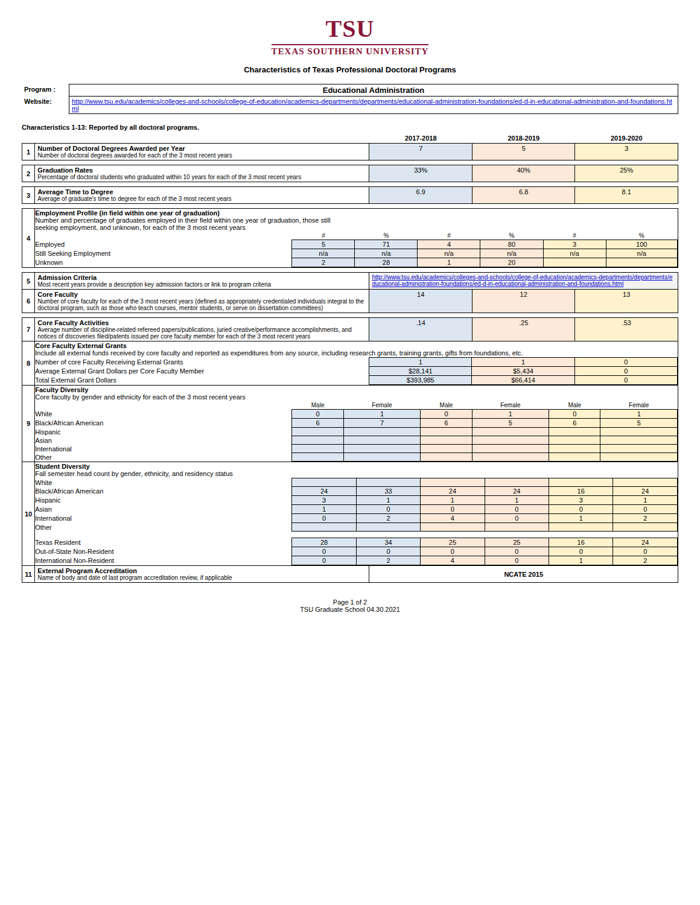TSU
TEXAS SOUTHERN UNIVERSITY
Characteristics of Texas Professional Doctoral Programs
| Program : | Educational Administration |
| Website: | http://www.tsu.edu/academics/colleges-and-schools/college-of-education/academics-departments/departments/educational-administration-foundations/ed-d-in-educational-administration-and-foundations.html |
Characteristics 1-13: Reported by all doctoral programs.
| | | 2017-2018 | 2018-2019 | 2019-2020 |
| 1 | Number of Doctoral Degrees Awarded per Year Number of doctoral degrees awarded for each of the 3 most recent years | 7 | 5 | 3 |
| 2 | Graduation Rates Percentage of doctoral students who graduated within 10 years for each of the 3 most recent years | 33% | 40% | 25% |
| 3 | Average Time to Degree Average of graduate's time to degree for each of the 3 most recent years | 6.9 | 6.8 | 8.1 |
| 4 | / Employment Profile (in field within one year of graduation) Number and percentage of graduates employed in their field within one year of graduation, those still seeking employment, and unknown, for each of the 3 most recent years / / / # / % / # / % / # / % / / Employed / 5 / 71 / 4 / 80 / 3 / 100 / / Still Seeking Employment / n/a / n/a / n/a / n/a / n/a / n/a / / Unknown / 2 / 28 / 1 / 20 / / / |
| 5 | Admission Criteria Most recent years provide a description key admission factors or link to program criteria | http://www.tsu.edu/academics/colleges-and-schools/college-of-education/academics-departments/departments/educational-administration-foundations/ed-d-in-educational-administration-and-foundations.html |
| 6 | Core Faculty Number of core faculty for each of the 3 most recent years (defined as appropriately credentialed individuals integral to the doctoral program, such as those who teach courses, mentor students, or serve on dissertation committees) | 14 | 12 | 13 |
| 7 | Core Faculty Activities Average number of discipline-related refereed papers/publications, juried creative/performance accomplishments, and notices of discoveries filed/patents issued per core faculty member for each of the 3 most recent years | .14 | .25 | .53 |
| 8 | / Core Faculty External Grants Include all external funds received by core faculty and reported as expenditures from any source, including research grants, training grants, gifts from foundations, etc. / / Number of core Faculty Receiving External Grants / 1 / 1 / 0 / / Average External Grant Dollars per Core Faculty Member / $28,141 / $5,434 / 0 / / Total External Grant Dollars / $393,985 / $66,414 / 0 / |
| 9 | / Faculty Diversity Core faculty by gender and ethnicity for each of the 3 most recent years / / / Male / Female / Male / Female / Male / Female / / White / 0 / 1 / 0 / 1 / 0 / 1 / / Black/African American / 6 / 7 / 6 / 5 / 6 / 5 / / Hispanic / / / / / / / / Asian / / / / / / / / International / / / / / / / / Other / / / / / / / |
| 10 | / Student Diversity Fall semester head count by gender, ethnicity, and residency status / / White / / / / / / / / Black/African American / 24 / 33 / 24 / 24 / 16 / 24 / / Hispanic / 3 / 1 / 1 / 1 / 3 / 1 / / Asian / 1 / 0 / 0 / 0 / 0 / 0 / / International / 0 / 2 / 4 / 0 / 1 / 2 / / Other / / / / / / / / Texas Resident / 28 / 34 / 25 / 25 / 16 / 24 / / Out-of-State Non-Resident / 0 / 0 / 0 / 0 / 0 / 0 / / International Non-Resident / 0 / 2 / 4 / 0 / 1 / 2 / |
| 11 | External Program Accreditation Name of body and date of last program accreditation review, if applicable | NCATE 2015 |
Page 1 of 2
TSU Graduate School 04.30.2021